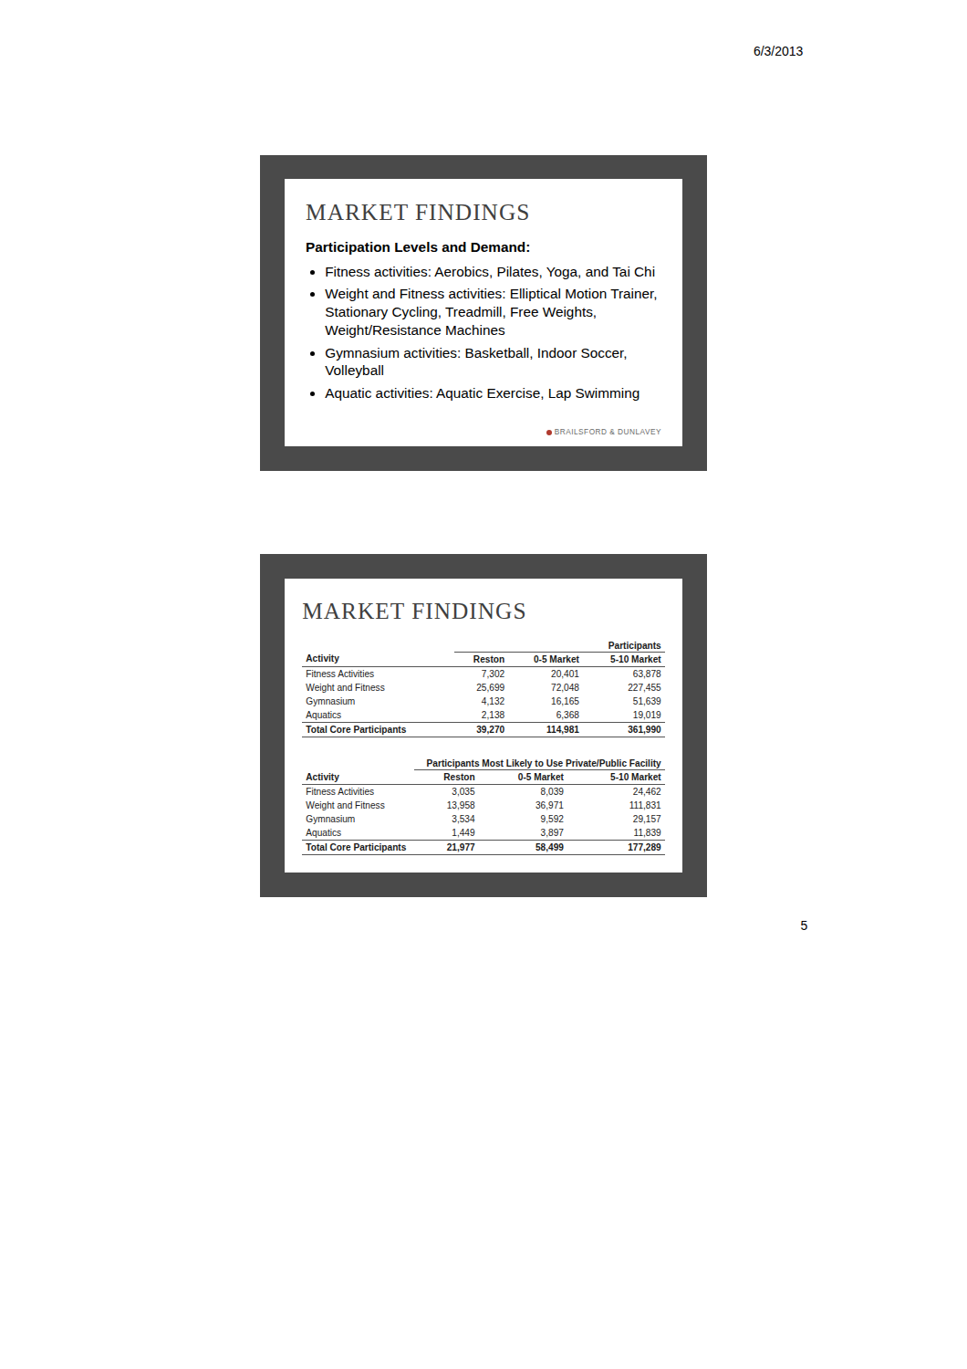6/3/2013
MARKET FINDINGS
Participation Levels and Demand:
Fitness activities: Aerobics, Pilates, Yoga, and Tai Chi
Weight and Fitness activities: Elliptical Motion Trainer, Stationary Cycling, Treadmill, Free Weights, Weight/Resistance Machines
Gymnasium activities: Basketball, Indoor Soccer, Volleyball
Aquatic activities: Aquatic Exercise, Lap Swimming
BRAILSFORD & DUNLAVEY
MARKET FINDINGS
| | Participants |
| --- | --- |
| Activity | Reston | 0-5 Market | 5-10 Market |
| Fitness Activities | 7,302 | 20,401 | 63,878 |
| Weight and Fitness | 25,699 | 72,048 | 227,455 |
| Gymnasium | 4,132 | 16,165 | 51,639 |
| Aquatics | 2,138 | 6,368 | 19,019 |
| Total Core Participants | 39,270 | 114,981 | 361,990 |
| | Participants Most Likely to Use Private/Public Facility |
| --- | --- |
| Activity | Reston | 0-5 Market | 5-10 Market |
| Fitness Activities | 3,035 | 8,039 | 24,462 |
| Weight and Fitness | 13,958 | 36,971 | 111,831 |
| Gymnasium | 3,534 | 9,592 | 29,157 |
| Aquatics | 1,449 | 3,897 | 11,839 |
| Total Core Participants | 21,977 | 58,499 | 177,289 |
5